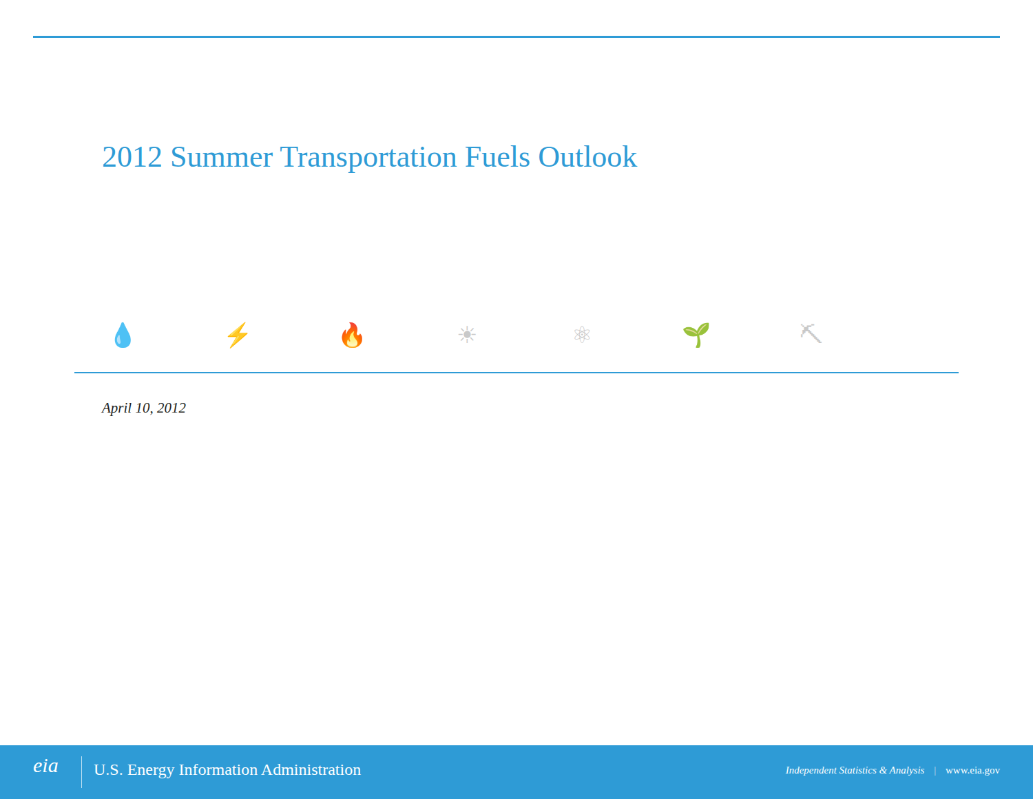2012 Summer Transportation Fuels Outlook
💧 ⚡ 🔥 ☀ ⚛ 🌱 ⛏
April 10, 2012
eia
U.S. Energy Information Administration
Independent Statistics & Analysis | www.eia.gov